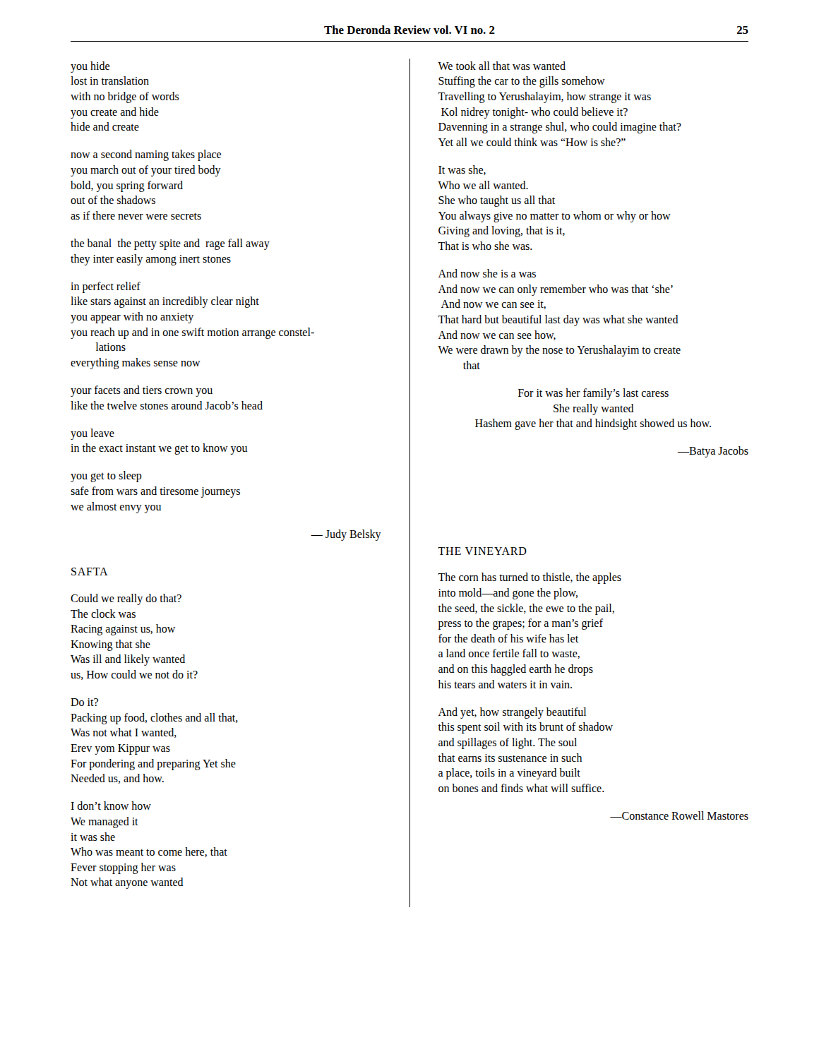The Deronda Review vol. VI no. 2 25
you hide
lost in translation
with no bridge of words
you create and hide
hide and create
now a second naming takes place
you march out of your tired body
bold, you spring forward
out of the shadows
as if there never were secrets
the banal the petty spite and rage fall away
they inter easily among inert stones
in perfect relief
like stars against an incredibly clear night
you appear with no anxiety
you reach up and in one swift motion arrange constel-
lations
everything makes sense now
your facets and tiers crown you
like the twelve stones around Jacob’s head
you leave
in the exact instant we get to know you
you get to sleep
safe from wars and tiresome journeys
we almost envy you
— Judy Belsky
SAFTA
Could we really do that?
The clock was
Racing against us, how
Knowing that she
Was ill and likely wanted
us, How could we not do it?
Do it?
Packing up food, clothes and all that,
Was not what I wanted,
Erev yom Kippur was
For pondering and preparing Yet she
Needed us, and how.
I don’t know how
We managed it
it was she
Who was meant to come here, that
Fever stopping her was
Not what anyone wanted
We took all that was wanted
Stuffing the car to the gills somehow
Travelling to Yerushalayim, how strange it was
Kol nidrey tonight- who could believe it?
Davenning in a strange shul, who could imagine that?
Yet all we could think was “How is she?”
It was she,
Who we all wanted.
She who taught us all that
You always give no matter to whom or why or how
Giving and loving, that is it,
That is who she was.
And now she is a was
And now we can only remember who was that ‘she’
And now we can see it,
That hard but beautiful last day was what she wanted
And now we can see how,
We were drawn by the nose to Yerushalayim to create
that
For it was her family’s last caress
She really wanted
Hashem gave her that and hindsight showed us how.
—Batya Jacobs
THE VINEYARD
The corn has turned to thistle, the apples
into mold—and gone the plow,
the seed, the sickle, the ewe to the pail,
press to the grapes; for a man’s grief
for the death of his wife has let
a land once fertile fall to waste,
and on this haggled earth he drops
his tears and waters it in vain.
And yet, how strangely beautiful
this spent soil with its brunt of shadow
and spillages of light. The soul
that earns its sustenance in such
a place, toils in a vineyard built
on bones and finds what will suffice.
—Constance Rowell Mastores